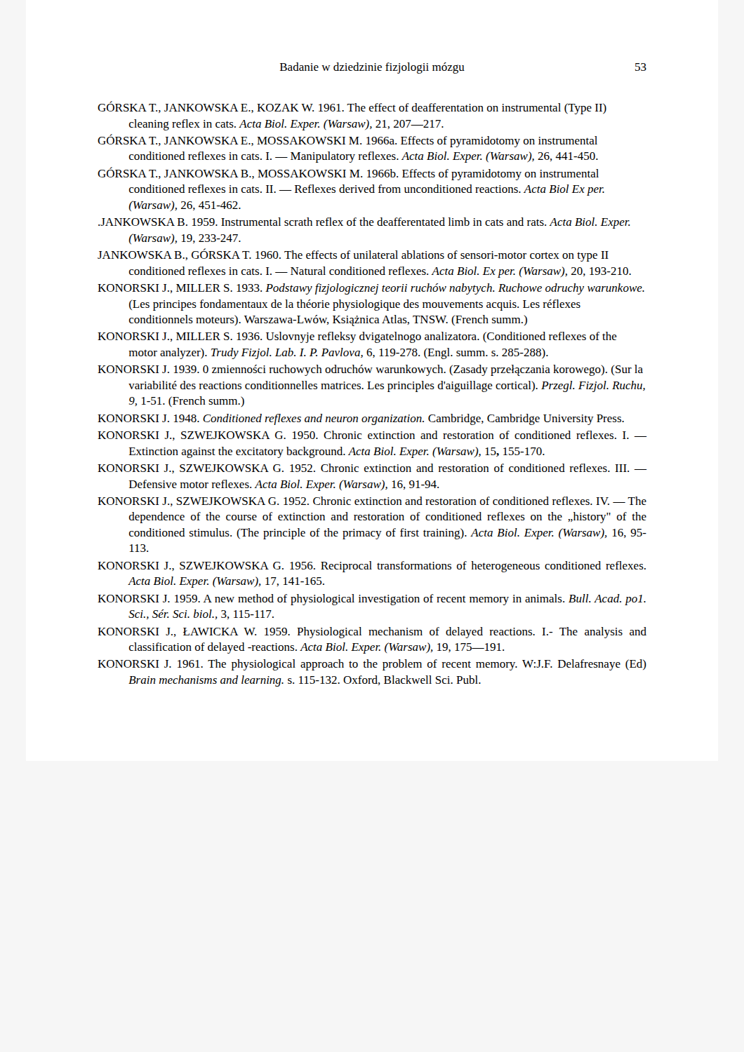Badanie w dziedzinie fizjologii mózgu 53
GÓRSKA T., JANKOWSKA E., KOZAK W. 1961. The effect of deafferentation on instrumental (Type II) cleaning reflex in cats. Acta Biol. Exper. (Warsaw), 21, 207—217.
GÓRSKA T., JANKOWSKA E., MOSSAKOWSKI M. 1966a. Effects of pyramidotomy on instrumental conditioned reflexes in cats. I. — Manipulatory reflexes. Acta Biol. Exper. (Warsaw), 26, 441-450.
GÓRSKA T., JANKOWSKA B., MOSSAKOWSKI M. 1966b. Effects of pyramidotomy on instrumental conditioned reflexes in cats. II. — Reflexes derived from unconditioned reactions. Acta Biol Ex per. (Warsaw), 26, 451-462.
.JANKOWSKA B. 1959. Instrumental scrath reflex of the deafferentated limb in cats and rats. Acta Biol. Exper. (Warsaw), 19, 233-247.
JANKOWSKA B., GÓRSKA T. 1960. The effects of unilateral ablations of sensori-motor cortex on type II conditioned reflexes in cats. I. — Natural conditioned reflexes. Acta Biol. Ex per. (Warsaw), 20, 193-210.
KONORSKI J., MILLER S. 1933. Podstawy fizjologicznej teorii ruchów nabytych. Ruchowe odruchy warunkowe. (Les principes fondamentaux de la théorie physiologique des mouvements acquis. Les réflexes conditionnels moteurs). Warszawa-Lwów, Książnica Atlas, TNSW. (French summ.)
KONORSKI J., MILLER S. 1936. Uslovnyje refleksy dvigatelnogo analizatora. (Conditioned reflexes of the motor analyzer). Trudy Fizjol. Lab. I. P. Pavlova, 6, 119-278. (Engl. summ. s. 285-288).
KONORSKI J. 1939. 0 zmienności ruchowych odruchów warunkowych. (Zasady przełączania korowego). (Sur la variabilité des reactions conditionnelles matrices. Les principles d'aiguillage cortical). Przegl. Fizjol. Ruchu, 9, 1-51. (French summ.)
KONORSKI J. 1948. Conditioned reflexes and neuron organization. Cambridge, Cambridge University Press.
KONORSKI J., SZWEJKOWSKA G. 1950. Chronic extinction and restoration of conditioned reflexes. I. — Extinction against the excitatory background. Acta Biol. Exper. (Warsaw), 15, 155-170.
KONORSKI J., SZWEJKOWSKA G. 1952. Chronic extinction and restoration of conditioned reflexes. III. — Defensive motor reflexes. Acta Biol. Exper. (Warsaw), 16, 91-94.
KONORSKI J., SZWEJKOWSKA G. 1952. Chronic extinction and restoration of conditioned reflexes. IV. — The dependence of the course of extinction and restoration of conditioned reflexes on the „history" of the conditioned stimulus. (The principle of the primacy of first training). Acta Biol. Exper. (Warsaw), 16, 95-113.
KONORSKI J., SZWEJKOWSKA G. 1956. Reciprocal transformations of heterogeneous conditioned reflexes. Acta Biol. Exper. (Warsaw), 17, 141-165.
KONORSKI J. 1959. A new method of physiological investigation of recent memory in animals. Bull. Acad. po1. Sci., Sér. Sci. biol., 3, 115-117.
KONORSKI J., ŁAWICKA W. 1959. Physiological mechanism of delayed reactions. I.- The analysis and classification of delayed -reactions. Acta Biol. Exper. (Warsaw), 19, 175—191.
KONORSKI J. 1961. The physiological approach to the problem of recent memory. W:J.F. Delafresnaye (Ed) Brain mechanisms and learning. s. 115-132. Oxford, Blackwell Sci. Publ.